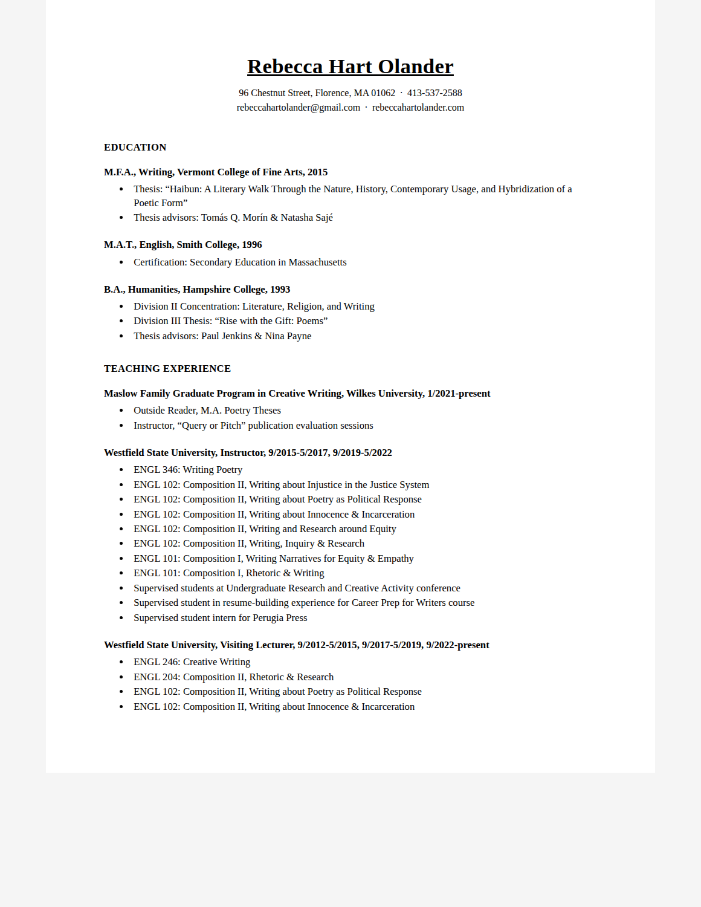Rebecca Hart Olander
96 Chestnut Street, Florence, MA 01062·413-537-2588
rebeccahartolander@gmail.com·rebeccahartolander.com
EDUCATION
M.F.A., Writing, Vermont College of Fine Arts, 2015
Thesis: “Haibun: A Literary Walk Through the Nature, History, Contemporary Usage, and Hybridization of a Poetic Form”
Thesis advisors: Tomás Q. Morín & Natasha Sajé
M.A.T., English, Smith College, 1996
Certification: Secondary Education in Massachusetts
B.A., Humanities, Hampshire College, 1993
Division II Concentration: Literature, Religion, and Writing
Division III Thesis: “Rise with the Gift: Poems”
Thesis advisors: Paul Jenkins & Nina Payne
TEACHING EXPERIENCE
Maslow Family Graduate Program in Creative Writing, Wilkes University, 1/2021-present
Outside Reader, M.A. Poetry Theses
Instructor, “Query or Pitch” publication evaluation sessions
Westfield State University, Instructor, 9/2015-5/2017, 9/2019-5/2022
ENGL 346: Writing Poetry
ENGL 102: Composition II, Writing about Injustice in the Justice System
ENGL 102: Composition II, Writing about Poetry as Political Response
ENGL 102: Composition II, Writing about Innocence & Incarceration
ENGL 102: Composition II, Writing and Research around Equity
ENGL 102: Composition II, Writing, Inquiry & Research
ENGL 101: Composition I, Writing Narratives for Equity & Empathy
ENGL 101: Composition I, Rhetoric & Writing
Supervised students at Undergraduate Research and Creative Activity conference
Supervised student in resume-building experience for Career Prep for Writers course
Supervised student intern for Perugia Press
Westfield State University, Visiting Lecturer, 9/2012-5/2015, 9/2017-5/2019, 9/2022-present
ENGL 246: Creative Writing
ENGL 204: Composition II, Rhetoric & Research
ENGL 102: Composition II, Writing about Poetry as Political Response
ENGL 102: Composition II, Writing about Innocence & Incarceration